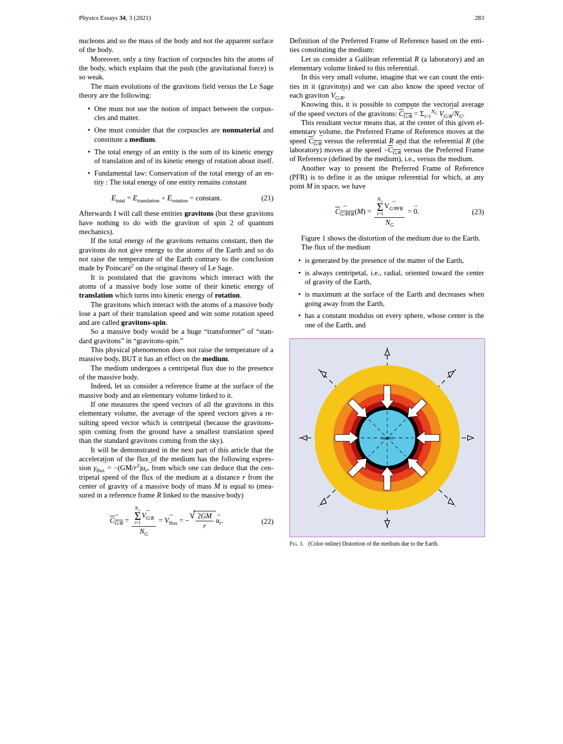Physics Essays 34, 3 (2021)
283
nucleons and so the mass of the body and not the apparent surface of the body.
Moreover, only a tiny fraction of corpuscles hits the atoms of the body, which explains that the push (the gravitational force) is so weak.
The main evolutions of the gravitons field versus the Le Sage theory are the following:
One must not use the notion of impact between the corpuscles and matter.
One must consider that the corpuscles are nonmaterial and constitute a medium.
The total energy of an entity is the sum of its kinetic energy of translation and of its kinetic energy of rotation about itself.
Fundamental law: Conservation of the total energy of an entity : The total energy of one entity remains constant
Etotal = Etranslation + Erotation = constant.
(21)
Afterwards I will call these entities gravitons (but these gravitons have nothing to do with the graviton of spin 2 of quantum mechanics).
If the total energy of the gravitons remains constant, then the gravitons do not give energy to the atoms of the Earth and so do not raise the temperature of the Earth contrary to the conclusion made by Poincaré2 on the original theory of Le Sage.
It is postulated that the gravitons which interact with the atoms of a massive body lose some of their kinetic energy of translation which turns into kinetic energy of rotation.
The gravitons which interact with the atoms of a massive body lose a part of their translation speed and win some rotation speed and are called gravitons-spin.
So a massive body would be a huge “transformer” of “standard gravitons” in “gravitons-spin.”
This physical phenomenon does not raise the temperature of a massive body, BUT it has an effect on the medium.
The medium undergoes a centripetal flux due to the presence of the massive body.
Indeed, let us consider a reference frame at the surface of the massive body and an elementary volume linked to it.
If one measures the speed vectors of all the gravitons in this elementary volume, the average of the speed vectors gives a resulting speed vector which is centripetal (because the gravitons-spin coming from the ground have a smallest translation speed than the standard gravitons coming from the sky).
It will be demonstrated in the next part of this article that the acceleration of the flux of the medium has the following expression γflux = −(GM/r2)ur, from which one can deduce that the centripetal speed of the flux of the medium at a distance r from the center of gravity of a massive body of mass M is equal to (measured in a reference frame R linked to the massive body)
CG/R = NG Σi=1 VG/R NG = Vflux = −2GM r ur.
(22)
Definition of the Preferred Frame of Reference based on the entities constituting the medium:
Let us consider a Galilean referential R (a laboratory) and an elementary volume linked to this referential.
In this very small volume, imagine that we can count the entities in it (gravitons) and we can also know the speed vector of each graviton VG/R.
Knowing this, it is possible to compute the vectorial average of the speed vectors of the gravitons: CG/R = Σi=1NG VG/R/NG.
This resultant vector means that, at the center of this given elementary volume, the Preferred Frame of Reference moves at the speed CG/R versus the referential R and that the referential R (the laboratory) moves at the speed −CG/R versus the Preferred Frame of Reference (defined by the medium), i.e., versus the medium.
Another way to present the Preferred Frame of Reference (PFR) is to define it as the unique referential for which, at any point M in space, we have
CG/PFR(M) = NG Σi=1 VG/PFR NG = 0.
(23)
Figure 1 shows the distortion of the medium due to the Earth.
The flux of the medium
is generated by the presence of the matter of the Earth,
is always centripetal, i.e., radial, oriented toward the center of gravity of the Earth,
is maximum at the surface of the Earth and decreases when going away from the Earth,
has a constant modulus on every sphere, whose center is the one of the Earth, and
EARTH
Fig. 1. (Color online) Distortion of the medium due to the Earth.